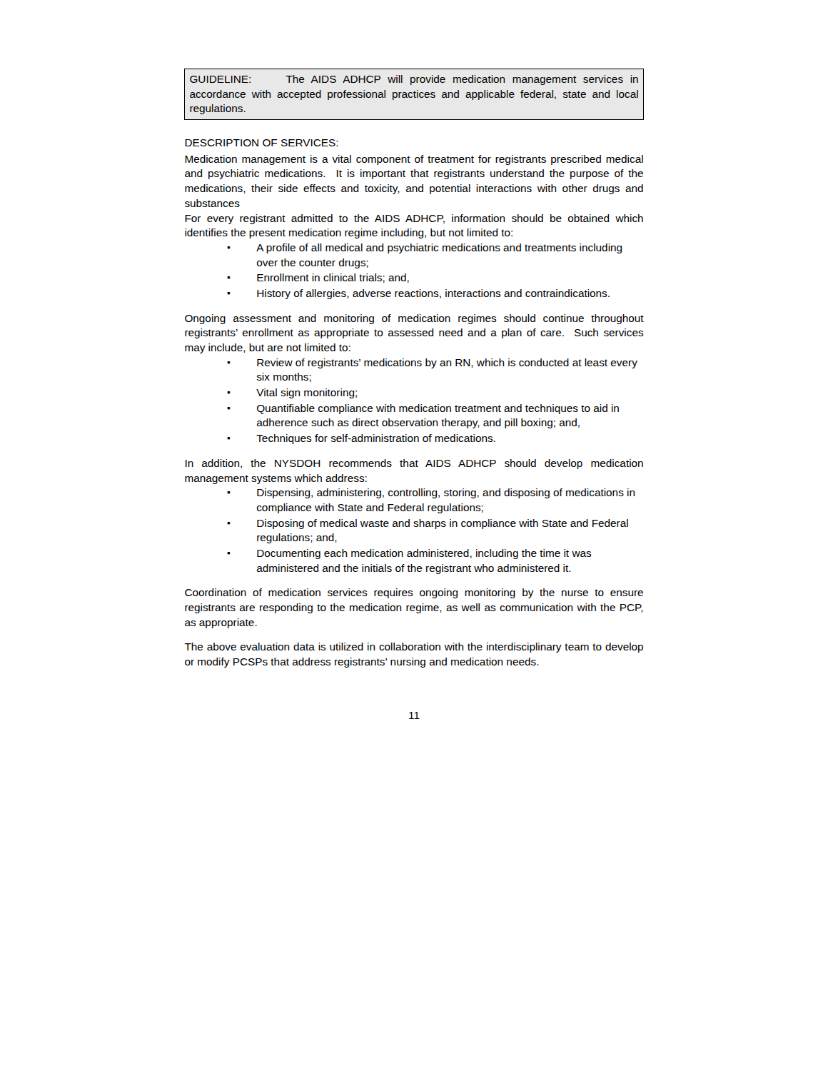GUIDELINE: The AIDS ADHCP will provide medication management services in accordance with accepted professional practices and applicable federal, state and local regulations.
DESCRIPTION OF SERVICES:
Medication management is a vital component of treatment for registrants prescribed medical and psychiatric medications. It is important that registrants understand the purpose of the medications, their side effects and toxicity, and potential interactions with other drugs and substances
For every registrant admitted to the AIDS ADHCP, information should be obtained which identifies the present medication regime including, but not limited to:
A profile of all medical and psychiatric medications and treatments including over the counter drugs;
Enrollment in clinical trials; and,
History of allergies, adverse reactions, interactions and contraindications.
Ongoing assessment and monitoring of medication regimes should continue throughout registrants’ enrollment as appropriate to assessed need and a plan of care. Such services may include, but are not limited to:
Review of registrants’ medications by an RN, which is conducted at least every six months;
Vital sign monitoring;
Quantifiable compliance with medication treatment and techniques to aid in adherence such as direct observation therapy, and pill boxing; and,
Techniques for self-administration of medications.
In addition, the NYSDOH recommends that AIDS ADHCP should develop medication management systems which address:
Dispensing, administering, controlling, storing, and disposing of medications in compliance with State and Federal regulations;
Disposing of medical waste and sharps in compliance with State and Federal regulations; and,
Documenting each medication administered, including the time it was administered and the initials of the registrant who administered it.
Coordination of medication services requires ongoing monitoring by the nurse to ensure registrants are responding to the medication regime, as well as communication with the PCP, as appropriate.
The above evaluation data is utilized in collaboration with the interdisciplinary team to develop or modify PCSPs that address registrants’ nursing and medication needs.
11